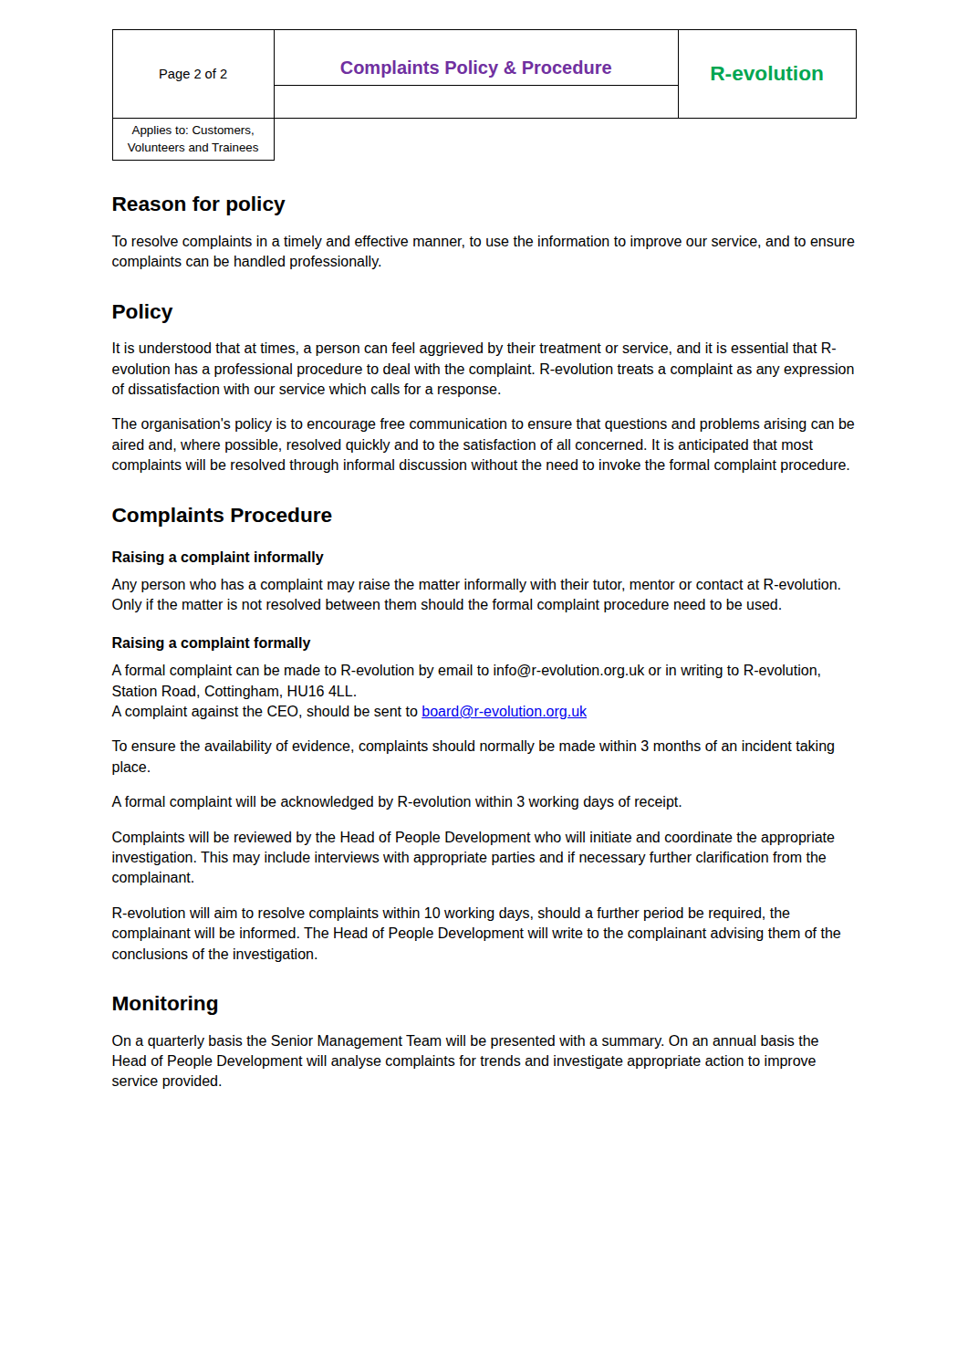| Page 2 of 2 | Complaints Policy & Procedure | R -evolution |
| Applies to: Customers, Volunteers and Trainees | |
Reason for policy
To resolve complaints in a timely and effective manner, to use the information to improve our service, and to ensure complaints can be handled professionally.
Policy
It is understood that at times, a person can feel aggrieved by their treatment or service, and it is essential that R-evolution has a professional procedure to deal with the complaint. R-evolution treats a complaint as any expression of dissatisfaction with our service which calls for a response.
The organisation's policy is to encourage free communication to ensure that questions and problems arising can be aired and, where possible, resolved quickly and to the satisfaction of all concerned. It is anticipated that most complaints will be resolved through informal discussion without the need to invoke the formal complaint procedure.
Complaints Procedure
Raising a complaint informally
Any person who has a complaint may raise the matter informally with their tutor, mentor or contact at R-evolution. Only if the matter is not resolved between them should the formal complaint procedure need to be used.
Raising a complaint formally
A formal complaint can be made to R-evolution by email to info@r-evolution.org.uk or in writing to R-evolution, Station Road, Cottingham, HU16 4LL.
A complaint against the CEO, should be sent to board@r-evolution.org.uk
To ensure the availability of evidence, complaints should normally be made within 3 months of an incident taking place.
A formal complaint will be acknowledged by R-evolution within 3 working days of receipt.
Complaints will be reviewed by the Head of People Development who will initiate and coordinate the appropriate investigation. This may include interviews with appropriate parties and if necessary further clarification from the complainant.
R-evolution will aim to resolve complaints within 10 working days, should a further period be required, the complainant will be informed. The Head of People Development will write to the complainant advising them of the conclusions of the investigation.
Monitoring
On a quarterly basis the Senior Management Team will be presented with a summary. On an annual basis the Head of People Development will analyse complaints for trends and investigate appropriate action to improve service provided.